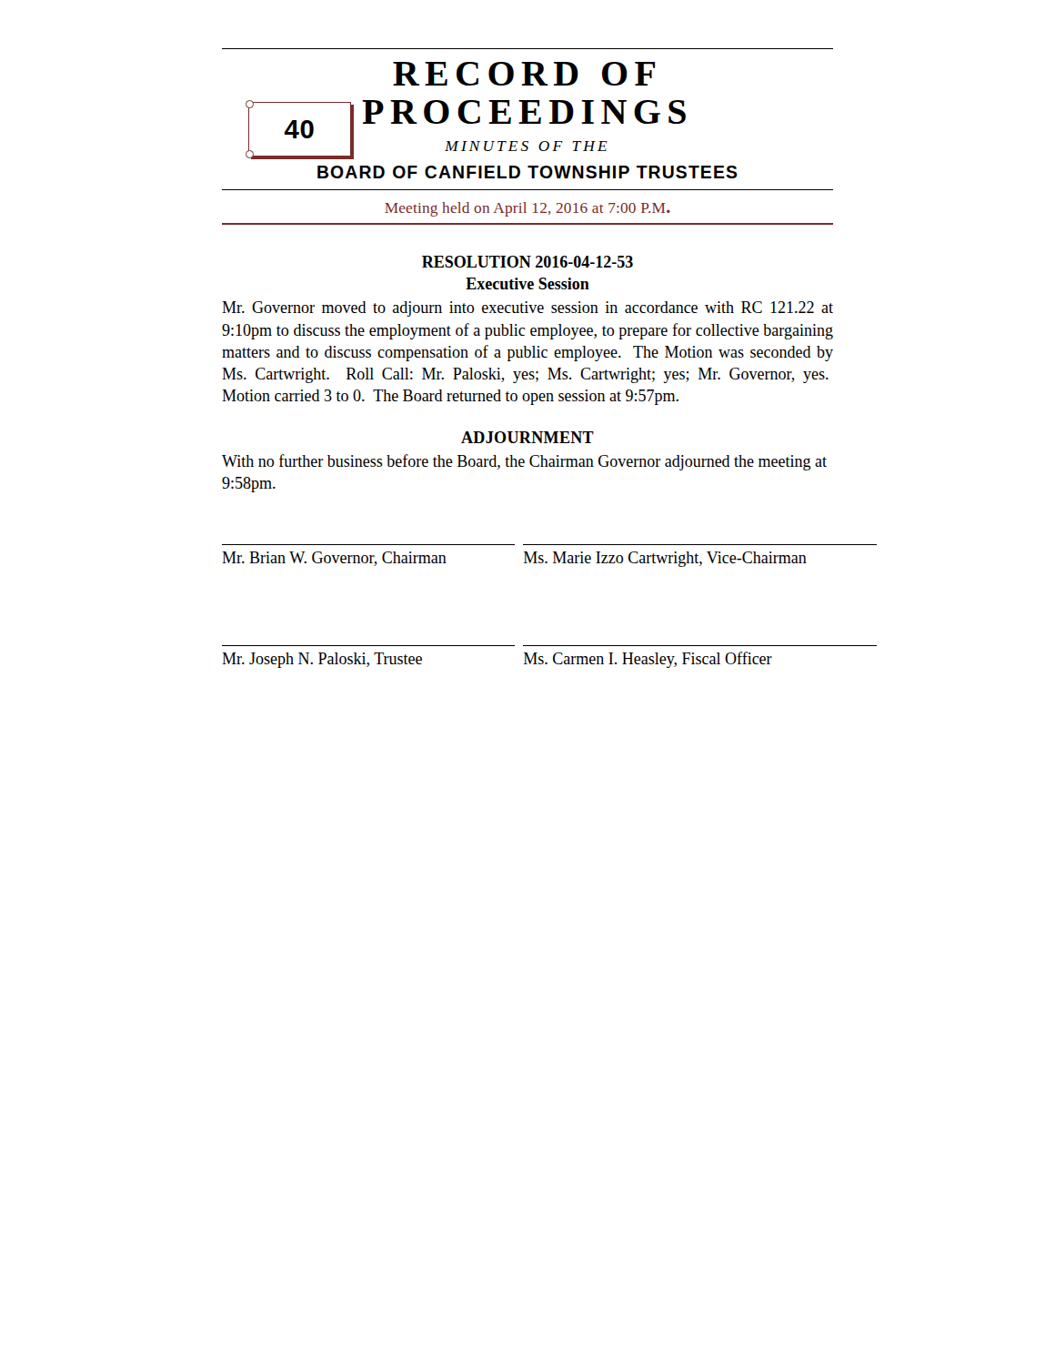RECORD OF PROCEEDINGS
MINUTES OF THE
BOARD OF CANFIELD TOWNSHIP TRUSTEES
Meeting held on April 12, 2016 at 7:00 P.M.
40
RESOLUTION 2016-04-12-53
Executive Session
Mr. Governor moved to adjourn into executive session in accordance with RC 121.22 at 9:10pm to discuss the employment of a public employee, to prepare for collective bargaining matters and to discuss compensation of a public employee. The Motion was seconded by Ms. Cartwright. Roll Call: Mr. Paloski, yes; Ms. Cartwright; yes; Mr. Governor, yes. Motion carried 3 to 0. The Board returned to open session at 9:57pm.
ADJOURNMENT
With no further business before the Board, the Chairman Governor adjourned the meeting at 9:58pm.
| Mr. Brian W. Governor, Chairman | Ms. Marie Izzo Cartwright, Vice-Chairman |
| Mr. Joseph N. Paloski, Trustee | Ms. Carmen I. Heasley, Fiscal Officer |